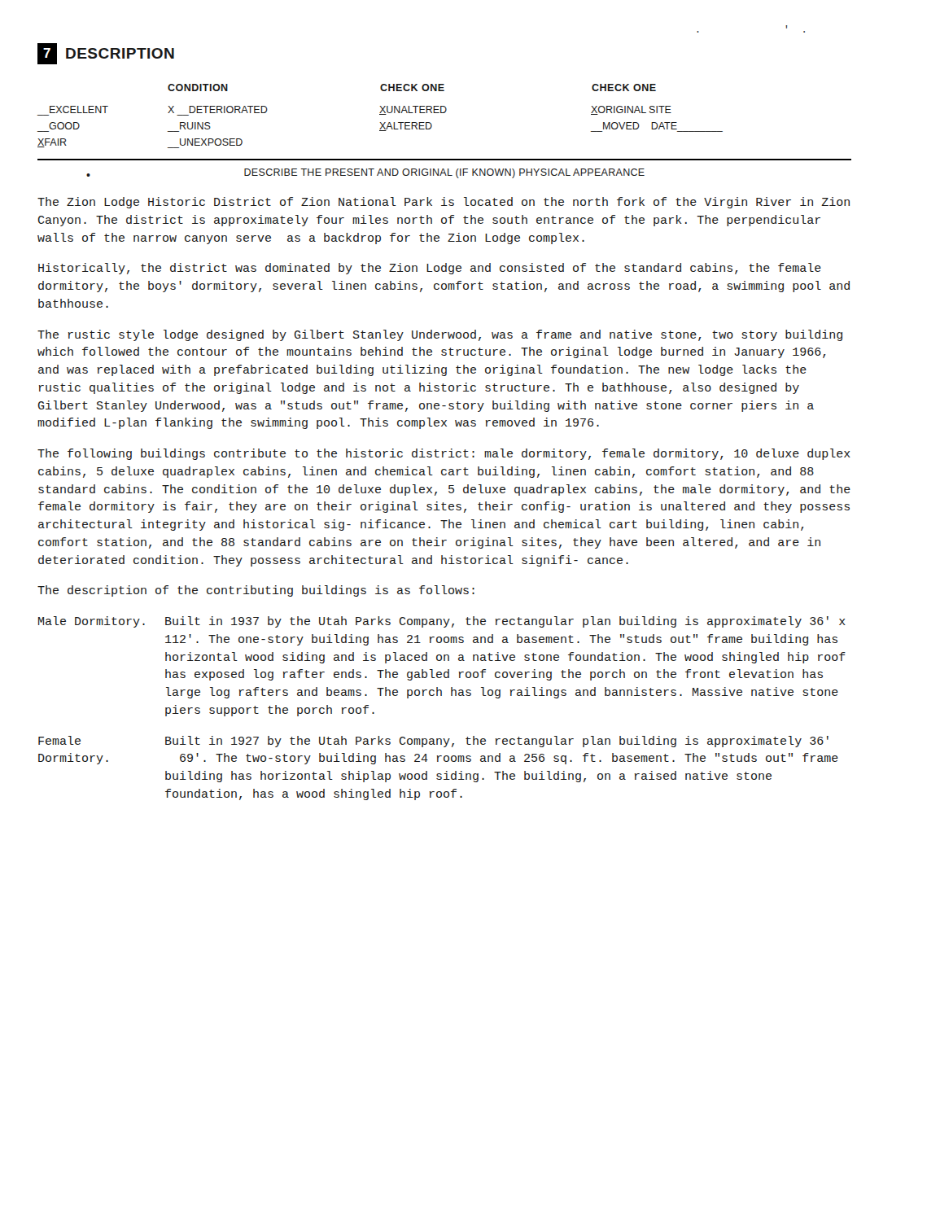. '.
7 DESCRIPTION
| | CONDITION | CHECK ONE | CHECK ONE |
| --- | --- | --- | --- |
| __EXCELLENT | X __DETERIORATED | X UNALTERED | X ORIGINAL SITE |
| __GOOD | __RUINS | X ALTERED | __MOVED DATE________ |
| X FAIR | __UNEXPOSED | | |
•DESCRIBE THE PRESENT AND ORIGINAL (IF KNOWN) PHYSICAL APPEARANCE
The Zion Lodge Historic District of Zion National Park is located on the north fork of the Virgin River in Zion Canyon. The district is approximately four miles north of the south entrance of the park. The perpendicular walls of the narrow canyon serve as a backdrop for the Zion Lodge complex.
Historically, the district was dominated by the Zion Lodge and consisted of the standard cabins, the female dormitory, the boys' dormitory, several linen cabins, comfort station, and across the road, a swimming pool and bathhouse.
The rustic style lodge designed by Gilbert Stanley Underwood, was a frame and native stone, two story building which followed the contour of the mountains behind the structure. The original lodge burned in January 1966, and was replaced with a prefabricated building utilizing the original foundation. The new lodge lacks the rustic qualities of the original lodge and is not a historic structure. Th e bathhouse, also designed by Gilbert Stanley Underwood, was a "studs out" frame, one-story building with native stone corner piers in a modified L-plan flanking the swimming pool. This complex was removed in 1976.
The following buildings contribute to the historic district: male dormitory, female dormitory, 10 deluxe duplex cabins, 5 deluxe quadraplex cabins, linen and chemical cart building, linen cabin, comfort station, and 88 standard cabins. The condition of the 10 deluxe duplex, 5 deluxe quadraplex cabins, the male dormitory, and the female dormitory is fair, they are on their original sites, their config- uration is unaltered and they possess architectural integrity and historical sig- nificance. The linen and chemical cart building, linen cabin, comfort station, and the 88 standard cabins are on their original sites, they have been altered, and are in deteriorated condition. They possess architectural and historical signifi- cance.
The description of the contributing buildings is as follows:
Male Dormitory.
Built in 1937 by the Utah Parks Company, the rectangular plan building is approximately 36' x 112'. The one-story building has 21 rooms and a basement. The "studs out" frame building has horizontal wood siding and is placed on a native stone foundation. The wood shingled hip roof has exposed log rafter ends. The gabled roof covering the porch on the front elevation has large log rafters and beams. The porch has log railings and bannisters. Massive native stone piers support the porch roof.
Female Dormitory.
Built in 1927 by the Utah Parks Company, the rectangular plan building is approximately 36' 69'. The two-story building has 24 rooms and a 256 sq. ft. basement. The "studs out" frame building has horizontal shiplap wood siding. The building, on a raised native stone foundation, has a wood shingled hip roof.